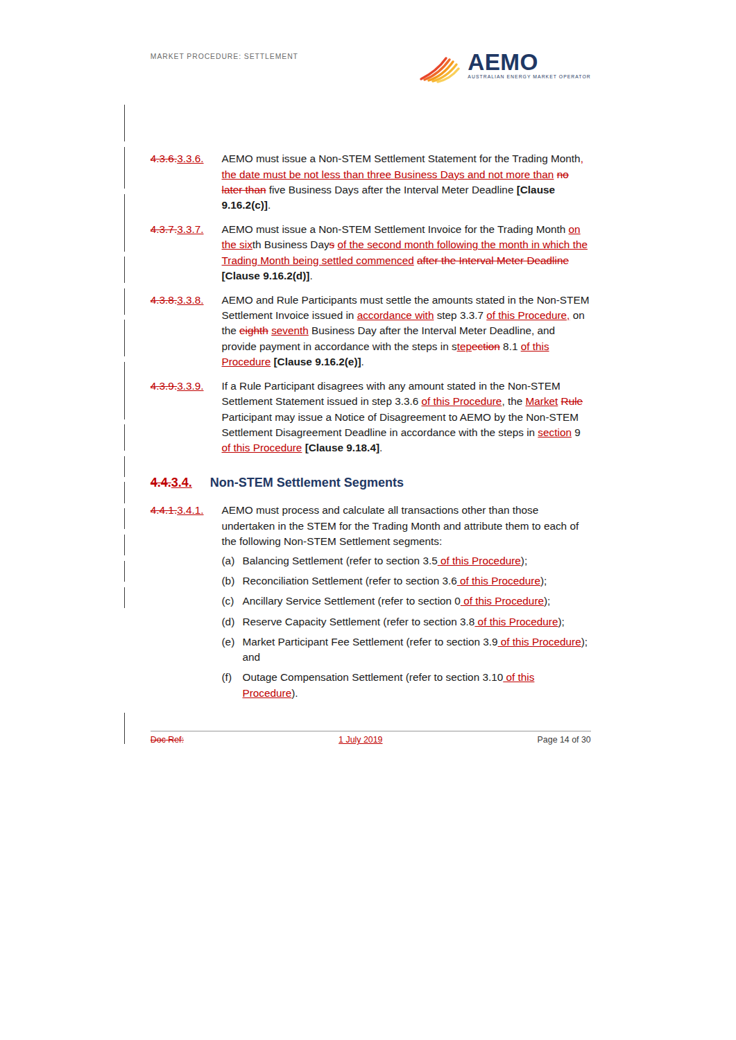Market Procedure: Settlement
AEMO
Australian Energy Market Operator
4.3.6. 3.3.6.
AEMO must issue a Non-STEM Settlement Statement for the Trading Month, the date must be not less than three Business Days and not more than no later than five Business Days after the Interval Meter Deadline [Clause 9.16.2(c)].
4.3.7. 3.3.7.
AEMO must issue a Non-STEM Settlement Invoice for the Trading Month on the sixth Business Days of the second month following the month in which the Trading Month being settled commenced after the Interval Meter Deadline [Clause 9.16.2(d)].
4.3.8. 3.3.8.
AEMO and Rule Participants must settle the amounts stated in the Non-STEM Settlement Invoice issued in accordance with step 3.3.7 of this Procedure, on the eighth seventh Business Day after the Interval Meter Deadline, and provide payment in accordance with the steps in step ection 8.1 of this Procedure [Clause 9.16.2(e)].
4.3.9. 3.3.9.
If a Rule Participant disagrees with any amount stated in the Non-STEM Settlement Statement issued in step 3.3.6 of this Procedure, the Market Rule Participant may issue a Notice of Disagreement to AEMO by the Non-STEM Settlement Disagreement Deadline in accordance with the steps in section 9 of this Procedure [Clause 9.18.4].
4.4. 3.4. Non-STEM Settlement Segments
4.4.1. 3.4.1.
AEMO must process and calculate all transactions other than those undertaken in the STEM for the Trading Month and attribute them to each of the following Non-STEM Settlement segments:
(a) Balancing Settlement (refer to section 3.5 of this Procedure);
(b) Reconciliation Settlement (refer to section 3.6 of this Procedure);
(c) Ancillary Service Settlement (refer to section 0 of this Procedure);
(d) Reserve Capacity Settlement (refer to section 3.8 of this Procedure);
(e) Market Participant Fee Settlement (refer to section 3.9 of this Procedure); and
(f) Outage Compensation Settlement (refer to section 3.10 of this Procedure).
Doc Ref:
1 July 2019
Page 14 of 30